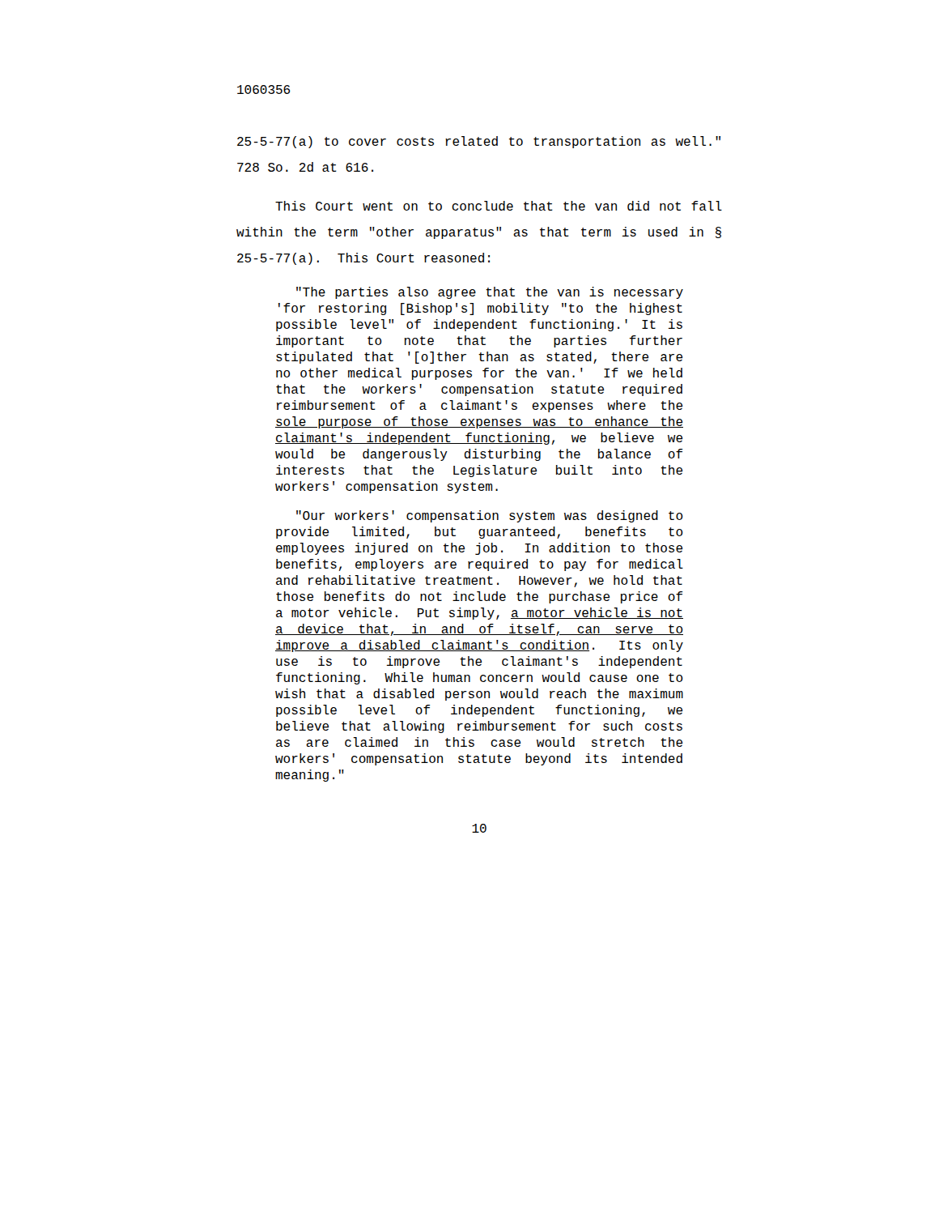1060356
25-5-77(a) to cover costs related to transportation as well." 728 So. 2d at 616.
This Court went on to conclude that the van did not fall within the term "other apparatus" as that term is used in § 25-5-77(a). This Court reasoned:
"The parties also agree that the van is necessary 'for restoring [Bishop's] mobility "to the highest possible level" of independent functioning.' It is important to note that the parties further stipulated that '[o]ther than as stated, there are no other medical purposes for the van.' If we held that the workers' compensation statute required reimbursement of a claimant's expenses where the sole purpose of those expenses was to enhance the claimant's independent functioning, we believe we would be dangerously disturbing the balance of interests that the Legislature built into the workers' compensation system.
"Our workers' compensation system was designed to provide limited, but guaranteed, benefits to employees injured on the job. In addition to those benefits, employers are required to pay for medical and rehabilitative treatment. However, we hold that those benefits do not include the purchase price of a motor vehicle. Put simply, a motor vehicle is not a device that, in and of itself, can serve to improve a disabled claimant's condition. Its only use is to improve the claimant's independent functioning. While human concern would cause one to wish that a disabled person would reach the maximum possible level of independent functioning, we believe that allowing reimbursement for such costs as are claimed in this case would stretch the workers' compensation statute beyond its intended meaning."
10